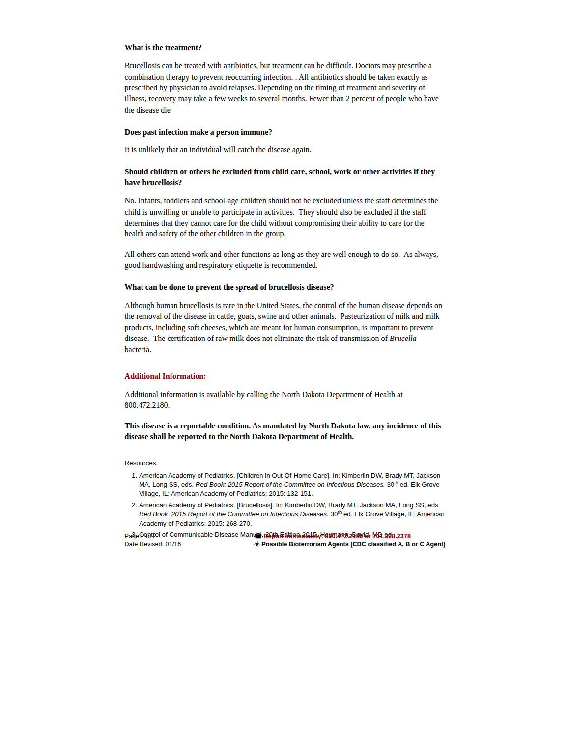What is the treatment?
Brucellosis can be treated with antibiotics, but treatment can be difficult. Doctors may prescribe a combination therapy to prevent reoccurring infection. . All antibiotics should be taken exactly as prescribed by physician to avoid relapses. Depending on the timing of treatment and severity of illness, recovery may take a few weeks to several months. Fewer than 2 percent of people who have the disease die
Does past infection make a person immune?
It is unlikely that an individual will catch the disease again.
Should children or others be excluded from child care, school, work or other activities if they have brucellosis?
No. Infants, toddlers and school-age children should not be excluded unless the staff determines the child is unwilling or unable to participate in activities. They should also be excluded if the staff determines that they cannot care for the child without compromising their ability to care for the health and safety of the other children in the group.
All others can attend work and other functions as long as they are well enough to do so. As always, good handwashing and respiratory etiquette is recommended.
What can be done to prevent the spread of brucellosis disease?
Although human brucellosis is rare in the United States, the control of the human disease depends on the removal of the disease in cattle, goats, swine and other animals. Pasteurization of milk and milk products, including soft cheeses, which are meant for human consumption, is important to prevent disease. The certification of raw milk does not eliminate the risk of transmission of Brucella bacteria.
Additional Information:
Additional information is available by calling the North Dakota Department of Health at 800.472.2180.
This disease is a reportable condition. As mandated by North Dakota law, any incidence of this disease shall be reported to the North Dakota Department of Health.
Resources:
American Academy of Pediatrics. [Children in Out-Of-Home Care]. In: Kimberlin DW, Brady MT, Jackson MA, Long SS, eds. Red Book: 2015 Report of the Committee on Infectious Diseases. 30th ed. Elk Grove Village, IL: American Academy of Pediatrics; 2015: 132-151.
American Academy of Pediatrics. [Brucellosis]. In: Kimberlin DW, Brady MT, Jackson MA, Long SS, eds. Red Book: 2015 Report of the Committee on Infectious Diseases. 30th ed. Elk Grove Village, IL: American Academy of Pediatrics; 2015: 268-270.
Control of Communicable Disease Manual, 20th Edition-2015, Heymann, David, MD ed.
Page 2 of 2
Date Revised: 01/16
☎ Report Immediately: 800.472.2180 or 701.328.2378
☣ Possible Bioterrorism Agents (CDC classified A, B or C Agent)